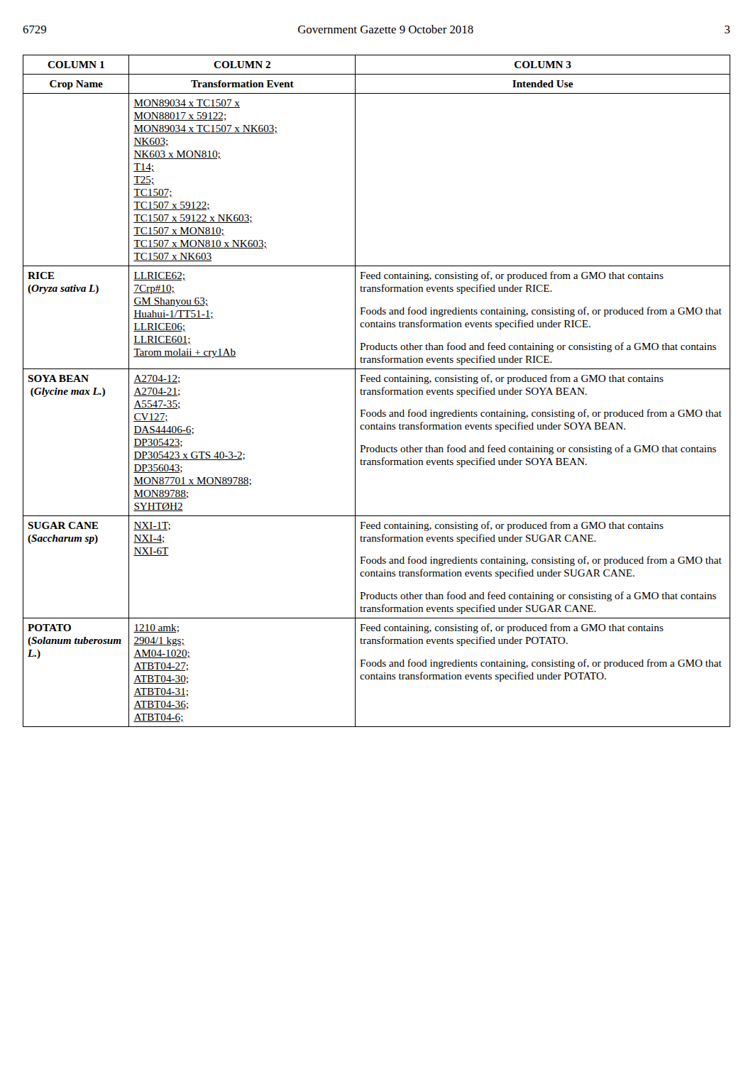6729 Government Gazette 9 October 2018 3
| COLUMN 1 | COLUMN 2 | COLUMN 3 |
| --- | --- | --- |
| Crop Name | Transformation Event | Intended Use |
| | MON89034 x TC1507 x MON88017 x 59122; MON89034 x TC1507 x NK603; NK603; NK603 x MON810; T14; T25; TC1507; TC1507 x 59122; TC1507 x 59122 x NK603; TC1507 x MON810; TC1507 x MON810 x NK603; TC1507 x NK603 | |
| RICE ( Oryza sativa L ) | LLRICE62; 7Crp#10; GM Shanyou 63; Huahui-1/TT51-1; LLRICE06; LLRICE601; Tarom molaii + cry1Ab | Feed containing, consisting of, or produced from a GMO that contains transformation events specified under RICE. Foods and food ingredients containing, consisting of, or produced from a GMO that contains transformation events specified under RICE. Products other than food and feed containing or consisting of a GMO that contains transformation events specified under RICE. |
| SOYA BEAN ( Glycine max L. ) | A2704-12; A2704-21; A5547-35; CV127; DAS44406-6; DP305423; DP305423 x GTS 40-3-2; DP356043; MON87701 x MON89788; MON89788; SYHTØH2 | Feed containing, consisting of, or produced from a GMO that contains transformation events specified under SOYA BEAN. Foods and food ingredients containing, consisting of, or produced from a GMO that contains transformation events specified under SOYA BEAN. Products other than food and feed containing or consisting of a GMO that contains transformation events specified under SOYA BEAN. |
| SUGAR CANE ( Saccharum sp ) | NXI-1T; NXI-4; NXI-6T | Feed containing, consisting of, or produced from a GMO that contains transformation events specified under SUGAR CANE. Foods and food ingredients containing, consisting of, or produced from a GMO that contains transformation events specified under SUGAR CANE. Products other than food and feed containing or consisting of a GMO that contains transformation events specified under SUGAR CANE. |
| POTATO ( Solanum tuberosum L. ) | 1210 amk; 2904/1 kgs; AM04-1020; ATBT04-27; ATBT04-30; ATBT04-31; ATBT04-36; ATBT04-6; | Feed containing, consisting of, or produced from a GMO that contains transformation events specified under POTATO. Foods and food ingredients containing, consisting of, or produced from a GMO that contains transformation events specified under POTATO. |